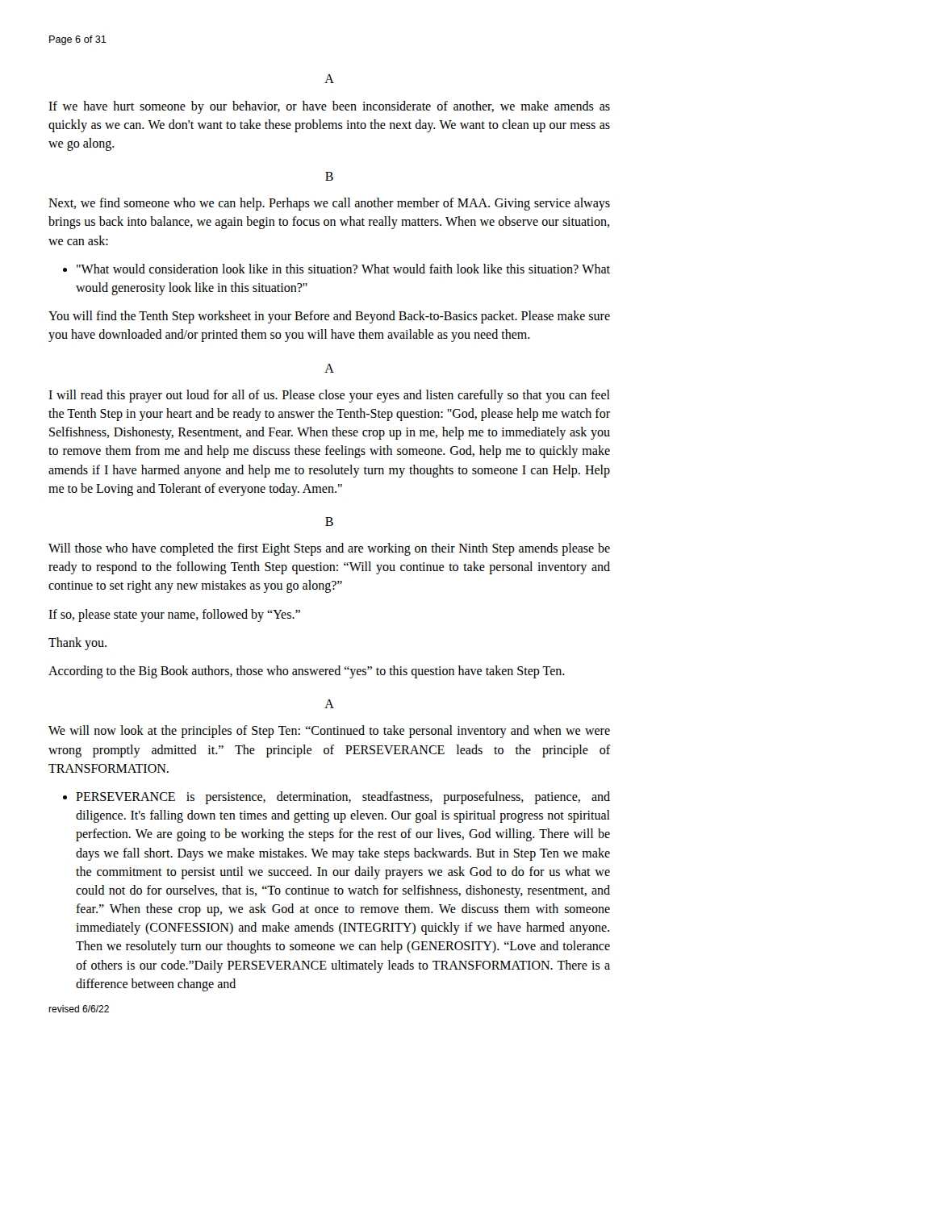Page 6 of 31
A
If we have hurt someone by our behavior, or have been inconsiderate of another, we make amends as quickly as we can. We don't want to take these problems into the next day. We want to clean up our mess as we go along.
B
Next, we find someone who we can help. Perhaps we call another member of MAA. Giving service always brings us back into balance, we again begin to focus on what really matters. When we observe our situation, we can ask:
"What would consideration look like in this situation? What would faith look like this situation? What would generosity look like in this situation?"
You will find the Tenth Step worksheet in your Before and Beyond Back-to-Basics packet. Please make sure you have downloaded and/or printed them so you will have them available as you need them.
A
I will read this prayer out loud for all of us. Please close your eyes and listen carefully so that you can feel the Tenth Step in your heart and be ready to answer the Tenth-Step question: "God, please help me watch for Selfishness, Dishonesty, Resentment, and Fear. When these crop up in me, help me to immediately ask you to remove them from me and help me discuss these feelings with someone. God, help me to quickly make amends if I have harmed anyone and help me to resolutely turn my thoughts to someone I can Help. Help me to be Loving and Tolerant of everyone today. Amen."
B
Will those who have completed the first Eight Steps and are working on their Ninth Step amends please be ready to respond to the following Tenth Step question: “Will you continue to take personal inventory and continue to set right any new mistakes as you go along?”
If so, please state your name, followed by “Yes.”
Thank you.
According to the Big Book authors, those who answered “yes” to this question have taken Step Ten.
A
We will now look at the principles of Step Ten: “Continued to take personal inventory and when we were wrong promptly admitted it.” The principle of PERSEVERANCE leads to the principle of TRANSFORMATION.
PERSEVERANCE is persistence, determination, steadfastness, purposefulness, patience, and diligence. It's falling down ten times and getting up eleven. Our goal is spiritual progress not spiritual perfection. We are going to be working the steps for the rest of our lives, God willing. There will be days we fall short. Days we make mistakes. We may take steps backwards. But in Step Ten we make the commitment to persist until we succeed. In our daily prayers we ask God to do for us what we could not do for ourselves, that is, “To continue to watch for selfishness, dishonesty, resentment, and fear.” When these crop up, we ask God at once to remove them. We discuss them with someone immediately (CONFESSION) and make amends (INTEGRITY) quickly if we have harmed anyone. Then we resolutely turn our thoughts to someone we can help (GENEROSITY). “Love and tolerance of others is our code.”Daily PERSEVERANCE ultimately leads to TRANSFORMATION. There is a difference between change and
revised 6/6/22